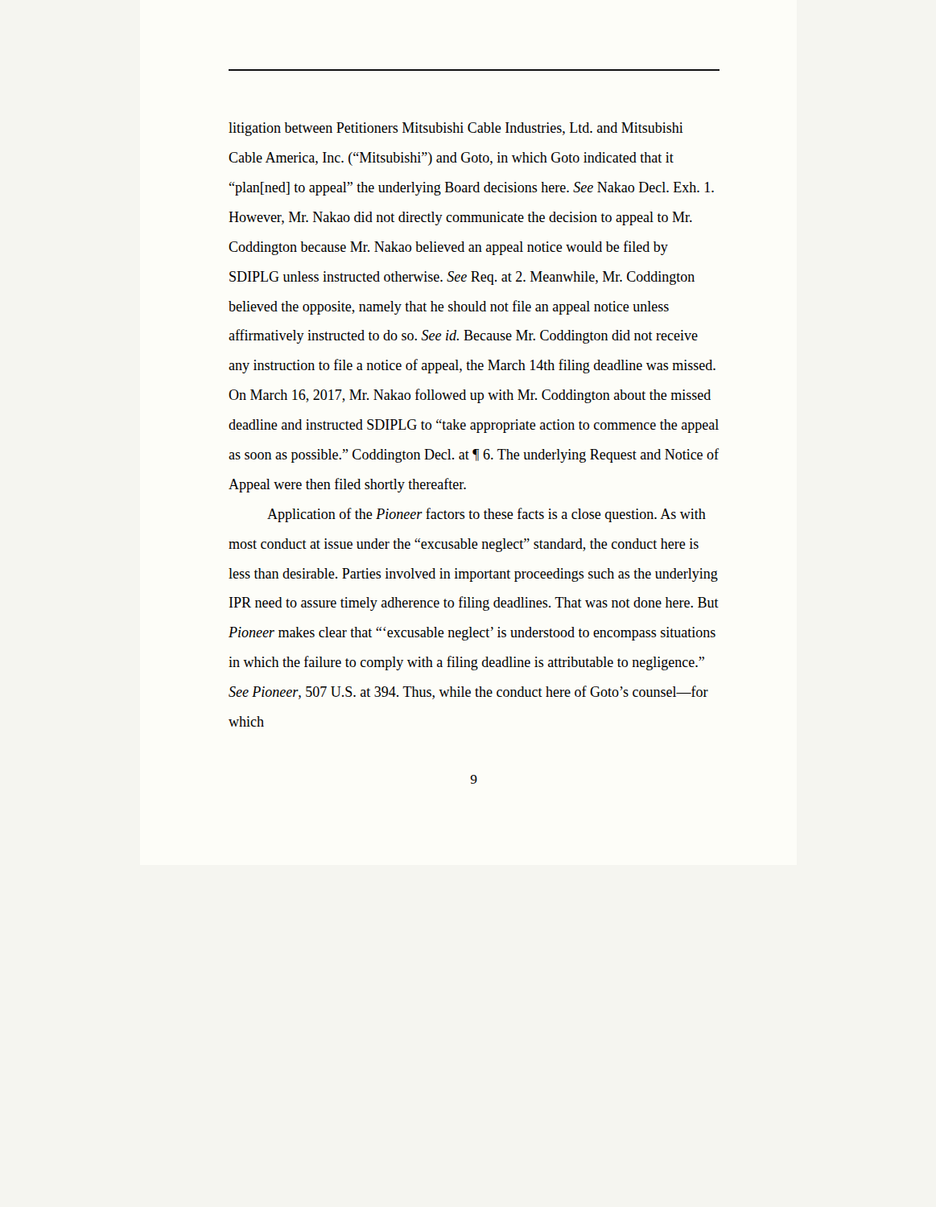litigation between Petitioners Mitsubishi Cable Industries, Ltd. and Mitsubishi Cable America, Inc. (“Mitsubishi”) and Goto, in which Goto indicated that it “plan[ned] to appeal” the underlying Board decisions here. See Nakao Decl. Exh. 1. However, Mr. Nakao did not directly communicate the decision to appeal to Mr. Coddington because Mr. Nakao believed an appeal notice would be filed by SDIPLG unless instructed otherwise. See Req. at 2. Meanwhile, Mr. Coddington believed the opposite, namely that he should not file an appeal notice unless affirmatively instructed to do so. See id. Because Mr. Coddington did not receive any instruction to file a notice of appeal, the March 14th filing deadline was missed. On March 16, 2017, Mr. Nakao followed up with Mr. Coddington about the missed deadline and instructed SDIPLG to “take appropriate action to commence the appeal as soon as possible.” Coddington Decl. at ¶ 6. The underlying Request and Notice of Appeal were then filed shortly thereafter.
Application of the Pioneer factors to these facts is a close question. As with most conduct at issue under the “excusable neglect” standard, the conduct here is less than desirable. Parties involved in important proceedings such as the underlying IPR need to assure timely adherence to filing deadlines. That was not done here. But Pioneer makes clear that “‘excusable neglect’ is understood to encompass situations in which the failure to comply with a filing deadline is attributable to negligence.” See Pioneer, 507 U.S. at 394. Thus, while the conduct here of Goto’s counsel—for which
9